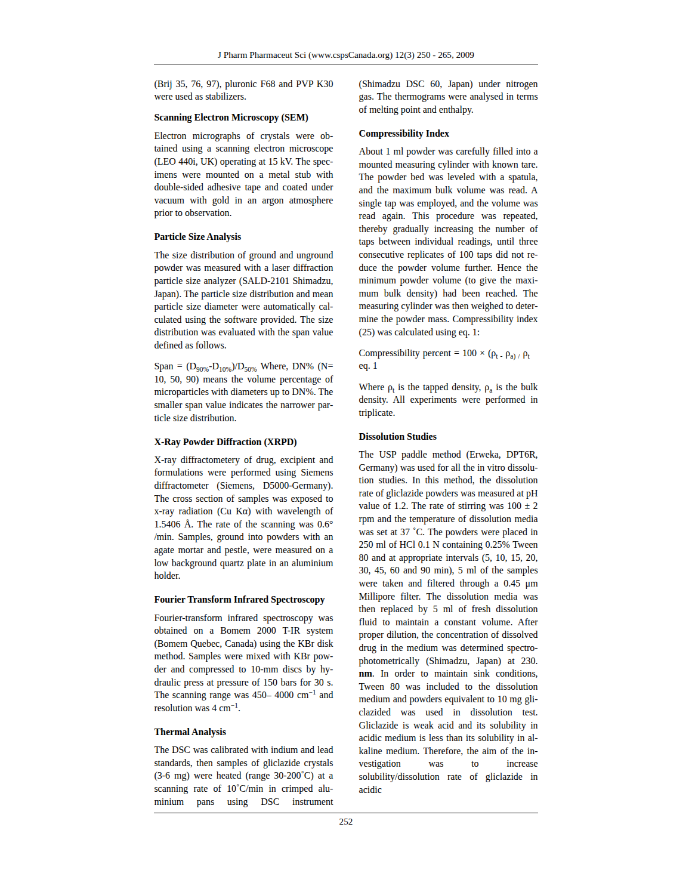J Pharm Pharmaceut Sci (www.cspsCanada.org) 12(3) 250 - 265, 2009
(Brij 35, 76, 97), pluronic F68 and PVP K30 were used as stabilizers.
Scanning Electron Microscopy (SEM)
Electron micrographs of crystals were obtained using a scanning electron microscope (LEO 440i, UK) operating at 15 kV. The specimens were mounted on a metal stub with double-sided adhesive tape and coated under vacuum with gold in an argon atmosphere prior to observation.
Particle Size Analysis
The size distribution of ground and unground powder was measured with a laser diffraction particle size analyzer (SALD-2101 Shimadzu, Japan). The particle size distribution and mean particle size diameter were automatically calculated using the software provided. The size distribution was evaluated with the span value defined as follows.
Span = (D90%-D10%)/D50% Where, DN% (N= 10, 50, 90) means the volume percentage of microparticles with diameters up to DN%. The smaller span value indicates the narrower particle size distribution.
X-Ray Powder Diffraction (XRPD)
X-ray diffractometery of drug, excipient and formulations were performed using Siemens diffractometer (Siemens, D5000-Germany). The cross section of samples was exposed to x-ray radiation (Cu Kα) with wavelength of 1.5406 Å. The rate of the scanning was 0.6° /min. Samples, ground into powders with an agate mortar and pestle, were measured on a low background quartz plate in an aluminium holder.
Fourier Transform Infrared Spectroscopy
Fourier-transform infrared spectroscopy was obtained on a Bomem 2000 T-IR system (Bomem Quebec, Canada) using the KBr disk method. Samples were mixed with KBr powder and compressed to 10-mm discs by hydraulic press at pressure of 150 bars for 30 s. The scanning range was 450– 4000 cm−1 and resolution was 4 cm−1.
Thermal Analysis
The DSC was calibrated with indium and lead standards, then samples of gliclazide crystals (3-6 mg) were heated (range 30-200˚C) at a scanning rate of 10˚C/min in crimped aluminium pans using DSC instrument (Shimadzu DSC 60, Japan) under nitrogen gas. The thermograms were analysed in terms of melting point and enthalpy.
Compressibility Index
About 1 ml powder was carefully filled into a mounted measuring cylinder with known tare. The powder bed was leveled with a spatula, and the maximum bulk volume was read. A single tap was employed, and the volume was read again. This procedure was repeated, thereby gradually increasing the number of taps between individual readings, until three consecutive replicates of 100 taps did not reduce the powder volume further. Hence the minimum powder volume (to give the maximum bulk density) had been reached. The measuring cylinder was then weighed to determine the powder mass. Compressibility index (25) was calculated using eq. 1:
Compressibility percent = 100 × (ρt - ρa) / ρt eq. 1
Where ρt is the tapped density, ρa is the bulk density. All experiments were performed in triplicate.
Dissolution Studies
The USP paddle method (Erweka, DPT6R, Germany) was used for all the in vitro dissolution studies. In this method, the dissolution rate of gliclazide powders was measured at pH value of 1.2. The rate of stirring was 100 ± 2 rpm and the temperature of dissolution media was set at 37 ˚C. The powders were placed in 250 ml of HCl 0.1 N containing 0.25% Tween 80 and at appropriate intervals (5, 10, 15, 20, 30, 45, 60 and 90 min), 5 ml of the samples were taken and filtered through a 0.45 μm Millipore filter. The dissolution media was then replaced by 5 ml of fresh dissolution fluid to maintain a constant volume. After proper dilution, the concentration of dissolved drug in the medium was determined spectro-photometrically (Shimadzu, Japan) at 230. nm. In order to maintain sink conditions, Tween 80 was included to the dissolution medium and powders equivalent to 10 mg gliclazided was used in dissolution test. Gliclazide is weak acid and its solubility in acidic medium is less than its solubility in alkaline medium. Therefore, the aim of the investigation was to increase solubility/dissolution rate of gliclazide in acidic
252